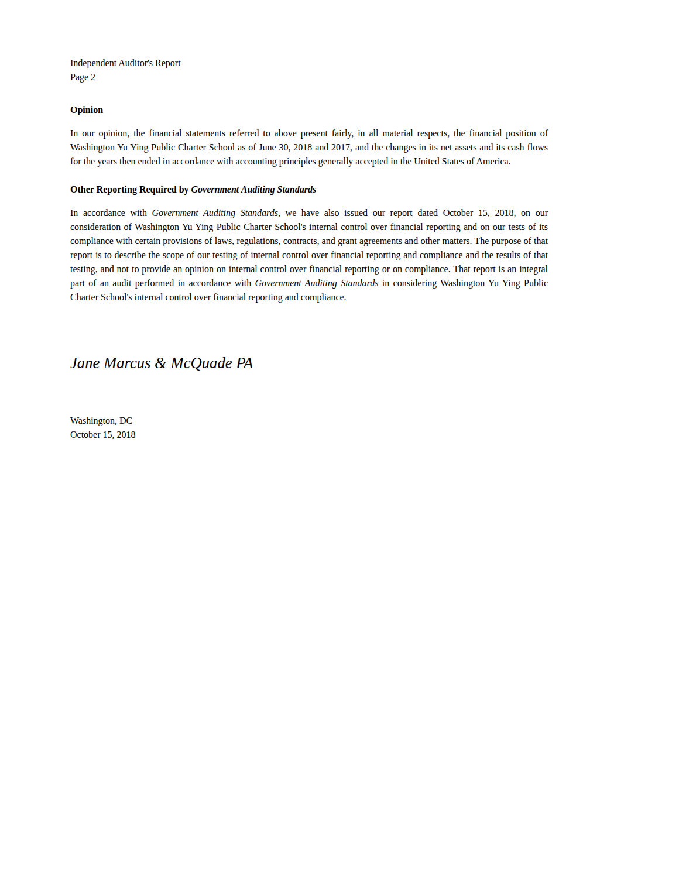Independent Auditor's Report
Page 2
Opinion
In our opinion, the financial statements referred to above present fairly, in all material respects, the financial position of Washington Yu Ying Public Charter School as of June 30, 2018 and 2017, and the changes in its net assets and its cash flows for the years then ended in accordance with accounting principles generally accepted in the United States of America.
Other Reporting Required by Government Auditing Standards
In accordance with Government Auditing Standards, we have also issued our report dated October 15, 2018, on our consideration of Washington Yu Ying Public Charter School's internal control over financial reporting and on our tests of its compliance with certain provisions of laws, regulations, contracts, and grant agreements and other matters. The purpose of that report is to describe the scope of our testing of internal control over financial reporting and compliance and the results of that testing, and not to provide an opinion on internal control over financial reporting or on compliance. That report is an integral part of an audit performed in accordance with Government Auditing Standards in considering Washington Yu Ying Public Charter School's internal control over financial reporting and compliance.
Jane Marcus & McQuade PA
Washington, DC
October 15, 2018